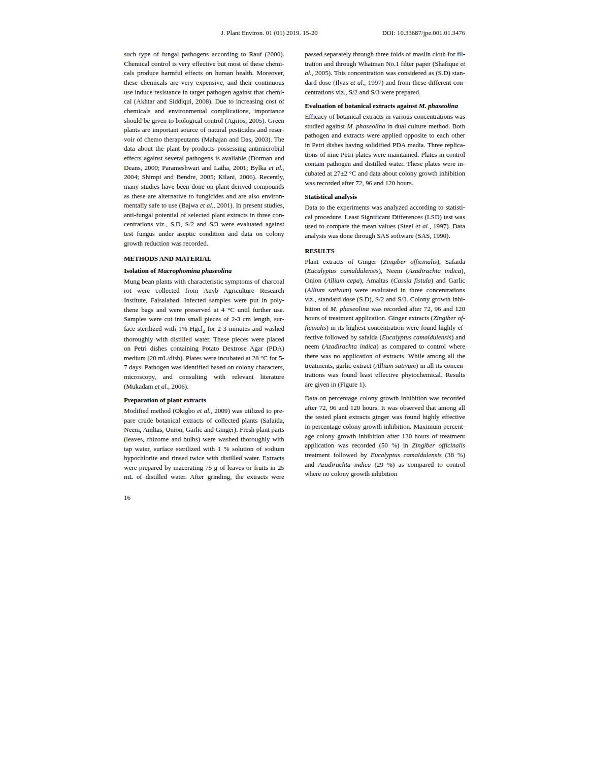J. Plant Environ. 01 (01) 2019. 15-20
DOI: 10.33687/jpe.001.01.3476
such type of fungal pathogens according to Rauf (2000). Chemical control is very effective but most of these chemicals produce harmful effects on human health. Moreover, these chemicals are very expensive, and their continuous use induce resistance in target pathogen against that chemical (Akhtar and Siddiqui, 2008). Due to increasing cost of chemicals and environmental complications, importance should be given to biological control (Agrios, 2005). Green plants are important source of natural pesticides and reservoir of chemo therapeutants (Mahajan and Das, 2003). The data about the plant by-products possessing antimicrobial effects against several pathogens is available (Dorman and Deans, 2000; Parameshwari and Latha, 2001; Bylka et al., 2004; Shimpi and Bendre, 2005; Kilani, 2006). Recently, many studies have been done on plant derived compounds as these are alternative to fungicides and are also environmentally safe to use (Bajwa et al., 2001). In present studies, anti-fungal potential of selected plant extracts in three concentrations viz., S.D, S/2 and S/3 were evaluated against test fungus under aseptic condition and data on colony growth reduction was recorded.
METHODS AND MATERIAL
Isolation of Macrophomina phaseolina
Mung bean plants with characteristic symptoms of charcoal rot were collected from Auyb Agriculture Research Institute, Faisalabad. Infected samples were put in polythene bags and were preserved at 4 °C until further use. Samples were cut into small pieces of 2-3 cm length, surface sterilized with 1% Hgcl2 for 2-3 minutes and washed thoroughly with distilled water. These pieces were placed on Petri dishes containing Potato Dextrose Agar (PDA) medium (20 mL/dish). Plates were incubated at 28 °C for 5-7 days. Pathogen was identified based on colony characters, microscopy, and consulting with relevant literature (Mukadam et al., 2006).
Preparation of plant extracts
Modified method (Okigbo et al., 2009) was utilized to prepare crude botanical extracts of collected plants (Safaida, Neem, Amltas, Onion, Garlic and Ginger). Fresh plant parts (leaves, rhizome and bulbs) were washed thoroughly with tap water, surface sterilized with 1 % solution of sodium hypochlorite and rinsed twice with distilled water. Extracts were prepared by macerating 75 g of leaves or fruits in 25 mL of distilled water. After grinding, the extracts were passed separately through three folds of maslin cloth for filtration and through Whatman No.1 filter paper (Shafique et al., 2005). This concentration was considered as (S.D) standard dose (Ilyas et al., 1997) and from these different concentrations viz., S/2 and S/3 were prepared.
Evaluation of botanical extracts against M. phaseolina
Efficacy of botanical extracts in various concentrations was studied against M. phaseolina in dual culture method. Both pathogen and extracts were applied opposite to each other in Petri dishes having solidified PDA media. Three replications of nine Petri plates were maintained. Plates in control contain pathogen and distilled water. These plates were incubated at 27±2 °C and data about colony growth inhibition was recorded after 72, 96 and 120 hours.
Statistical analysis
Data to the experiments was analyzed according to statistical procedure. Least Significant Differences (LSD) test was used to compare the mean values (Steel et al., 1997). Data analysis was done through SAS software (SAS, 1990).
RESULTS
Plant extracts of Ginger (Zingiber officinalis), Safaida (Eucalyptus camaldulensis), Neem (Azadirachta indica), Onion (Allium cepa), Amaltas (Cassia fistula) and Garlic (Allium sativum) were evaluated in three concentrations viz., standard dose (S.D), S/2 and S/3. Colony growth inhibition of M. phaseolina was recorded after 72, 96 and 120 hours of treatment application. Ginger extracts (Zingiber officinalis) in its highest concentration were found highly effective followed by safaida (Eucalyptus camaldulensis) and neem (Azadirachta indica) as compared to control where there was no application of extracts. While among all the treatments, garlic extract (Allium sativum) in all its concentrations was found least effective phytochemical. Results are given in (Figure 1).
Data on percentage colony growth inhibition was recorded after 72, 96 and 120 hours. It was observed that among all the tested plant extracts ginger was found highly effective in percentage colony growth inhibition. Maximum percentage colony growth inhibition after 120 hours of treatment application was recorded (50 %) in Zingiber officinalis treatment followed by Eucalyptus camaldulensis (38 %) and Azadirachta indica (29 %) as compared to control where no colony growth inhibition
16